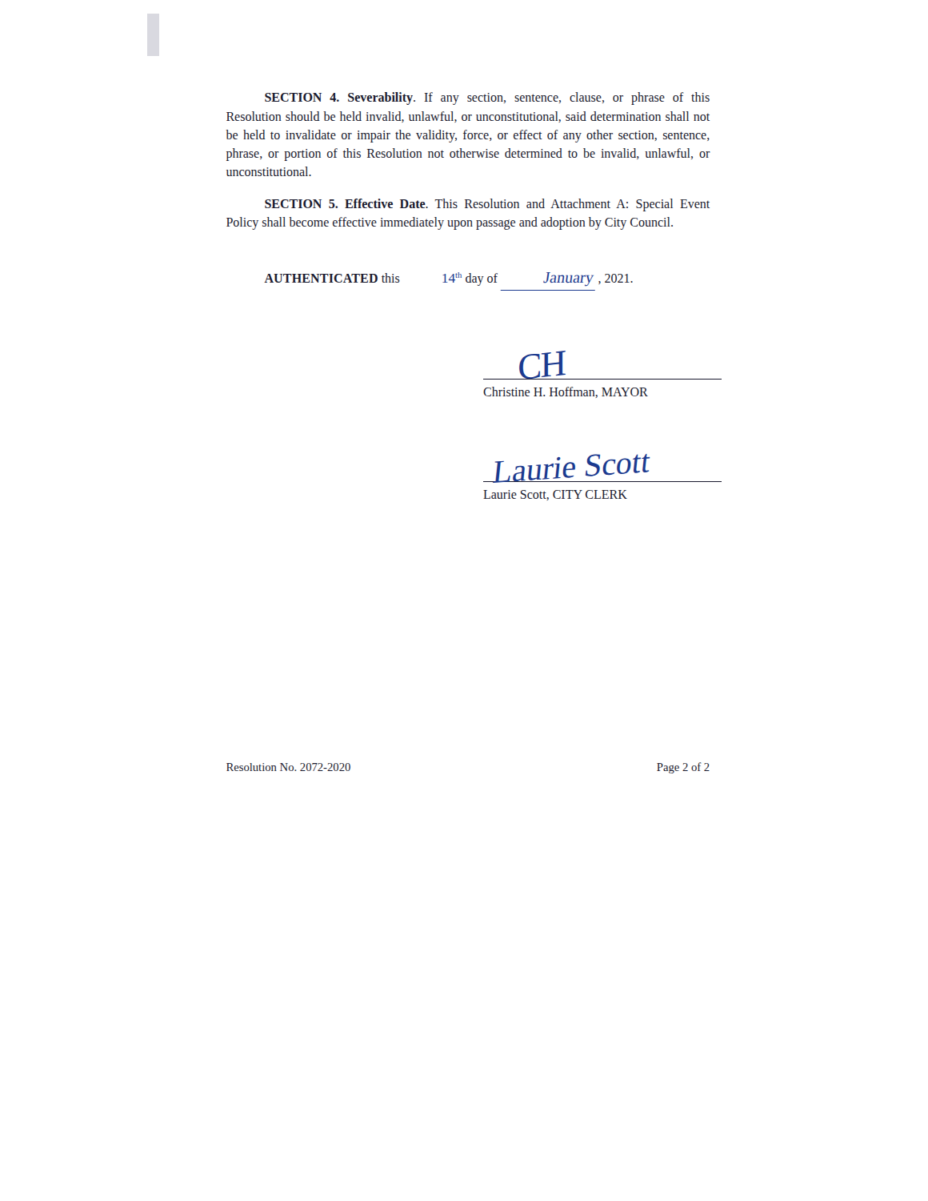SECTION 4. Severability. If any section, sentence, clause, or phrase of this Resolution should be held invalid, unlawful, or unconstitutional, said determination shall not be held to invalidate or impair the validity, force, or effect of any other section, sentence, phrase, or portion of this Resolution not otherwise determined to be invalid, unlawful, or unconstitutional.
SECTION 5. Effective Date. This Resolution and Attachment A: Special Event Policy shall become effective immediately upon passage and adoption by City Council.
AUTHENTICATED this 14 th day of January, 2021.
CH
Christine H. Hoffman, MAYOR
Laurie Scott
Laurie Scott, CITY CLERK
Resolution No. 2072-2020 Page 2 of 2